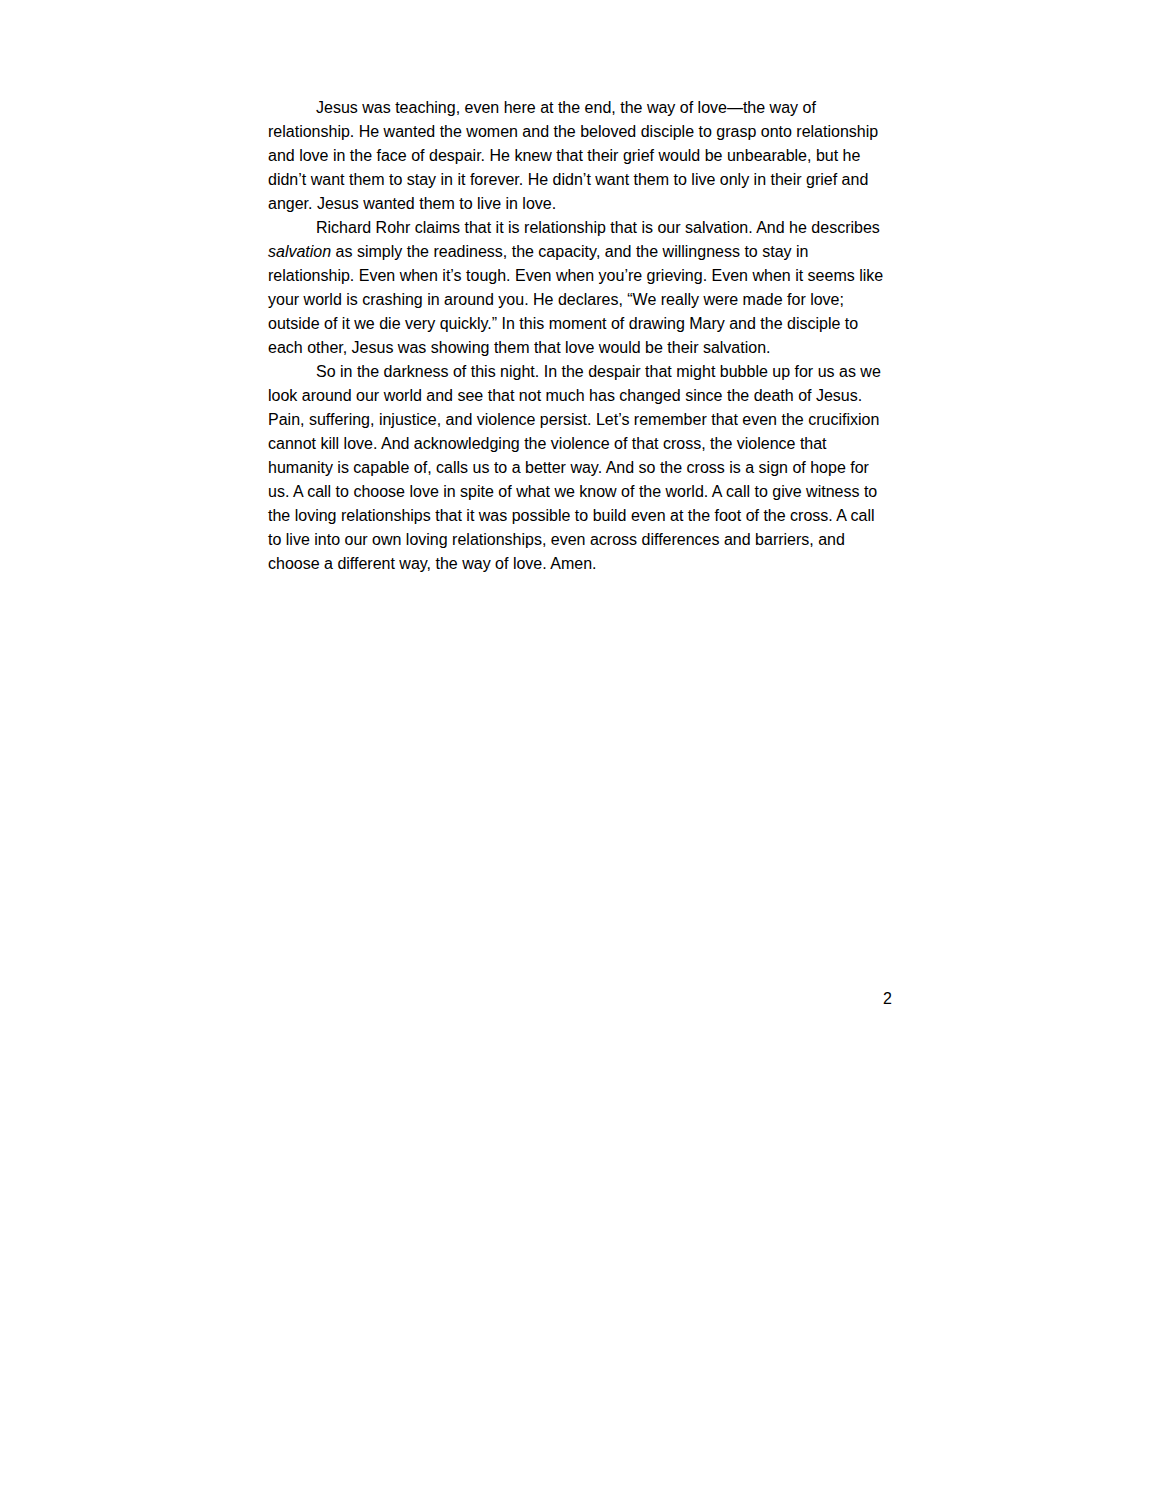Jesus was teaching, even here at the end, the way of love—the way of relationship. He wanted the women and the beloved disciple to grasp onto relationship and love in the face of despair. He knew that their grief would be unbearable, but he didn’t want them to stay in it forever. He didn’t want them to live only in their grief and anger. Jesus wanted them to live in love.
Richard Rohr claims that it is relationship that is our salvation. And he describes salvation as simply the readiness, the capacity, and the willingness to stay in relationship. Even when it’s tough. Even when you’re grieving. Even when it seems like your world is crashing in around you. He declares, “We really were made for love; outside of it we die very quickly.” In this moment of drawing Mary and the disciple to each other, Jesus was showing them that love would be their salvation.
So in the darkness of this night. In the despair that might bubble up for us as we look around our world and see that not much has changed since the death of Jesus. Pain, suffering, injustice, and violence persist. Let’s remember that even the crucifixion cannot kill love. And acknowledging the violence of that cross, the violence that humanity is capable of, calls us to a better way. And so the cross is a sign of hope for us. A call to choose love in spite of what we know of the world. A call to give witness to the loving relationships that it was possible to build even at the foot of the cross. A call to live into our own loving relationships, even across differences and barriers, and choose a different way, the way of love. Amen.
2